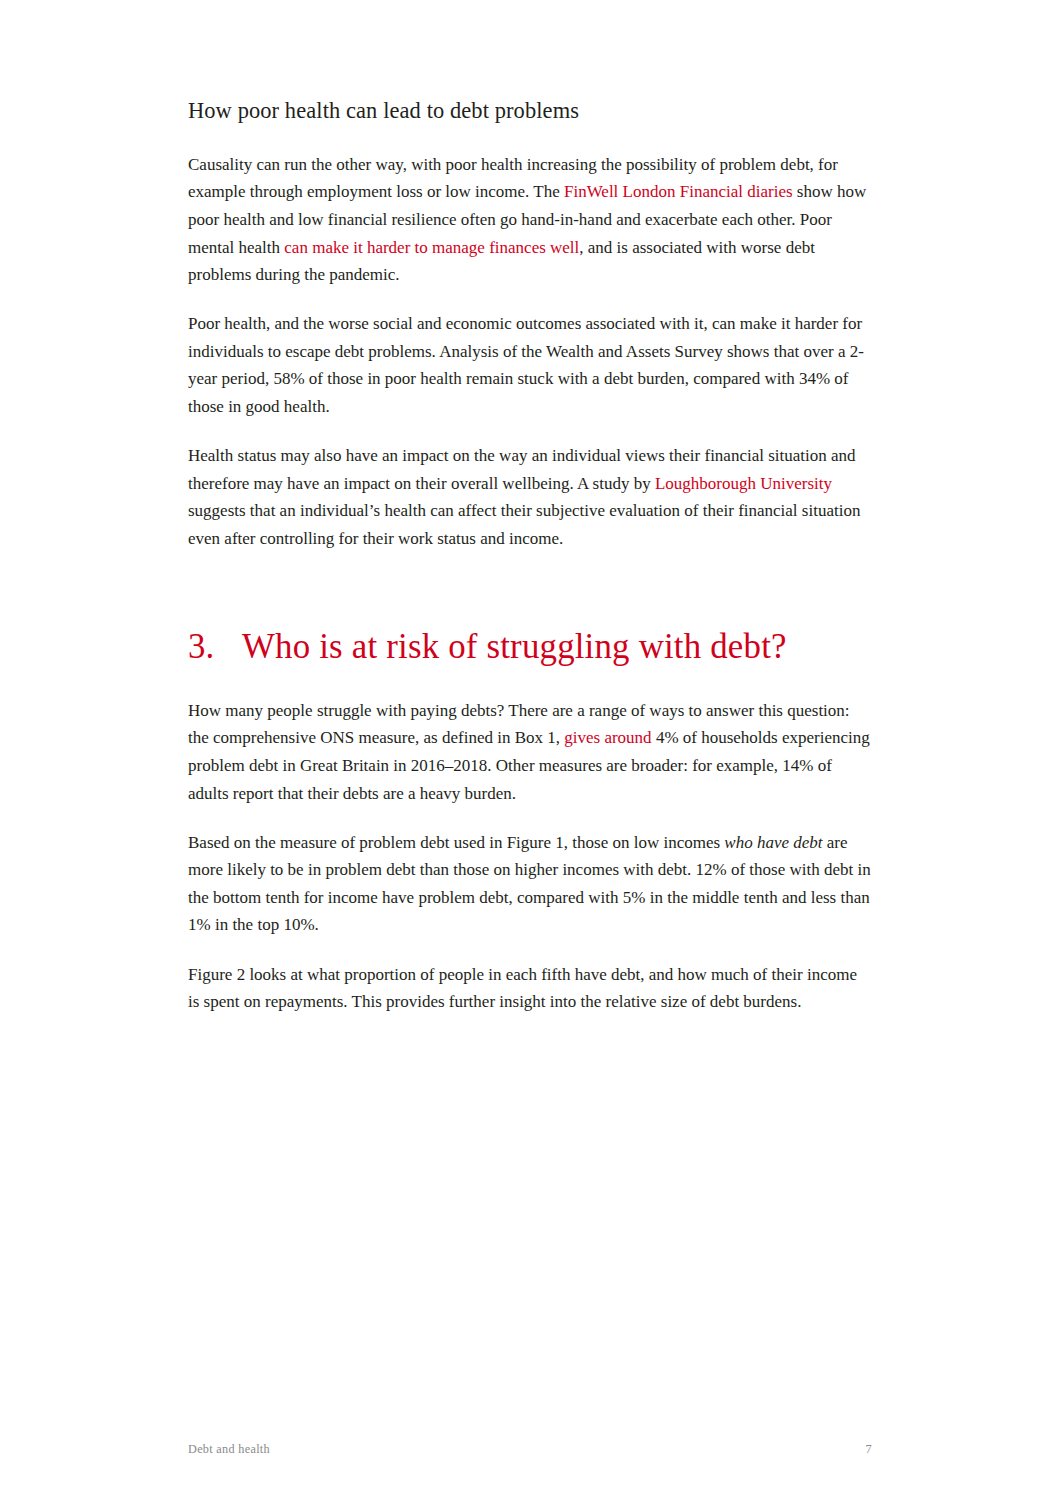How poor health can lead to debt problems
Causality can run the other way, with poor health increasing the possibility of problem debt, for example through employment loss or low income. The FinWell London Financial diaries show how poor health and low financial resilience often go hand-in-hand and exacerbate each other. Poor mental health can make it harder to manage finances well, and is associated with worse debt problems during the pandemic.
Poor health, and the worse social and economic outcomes associated with it, can make it harder for individuals to escape debt problems. Analysis of the Wealth and Assets Survey shows that over a 2-year period, 58% of those in poor health remain stuck with a debt burden, compared with 34% of those in good health.
Health status may also have an impact on the way an individual views their financial situation and therefore may have an impact on their overall wellbeing. A study by Loughborough University suggests that an individual’s health can affect their subjective evaluation of their financial situation even after controlling for their work status and income.
3. Who is at risk of struggling with debt?
How many people struggle with paying debts? There are a range of ways to answer this question: the comprehensive ONS measure, as defined in Box 1, gives around 4% of households experiencing problem debt in Great Britain in 2016–2018. Other measures are broader: for example, 14% of adults report that their debts are a heavy burden.
Based on the measure of problem debt used in Figure 1, those on low incomes who have debt are more likely to be in problem debt than those on higher incomes with debt. 12% of those with debt in the bottom tenth for income have problem debt, compared with 5% in the middle tenth and less than 1% in the top 10%.
Figure 2 looks at what proportion of people in each fifth have debt, and how much of their income is spent on repayments. This provides further insight into the relative size of debt burdens.
Debt and health 7